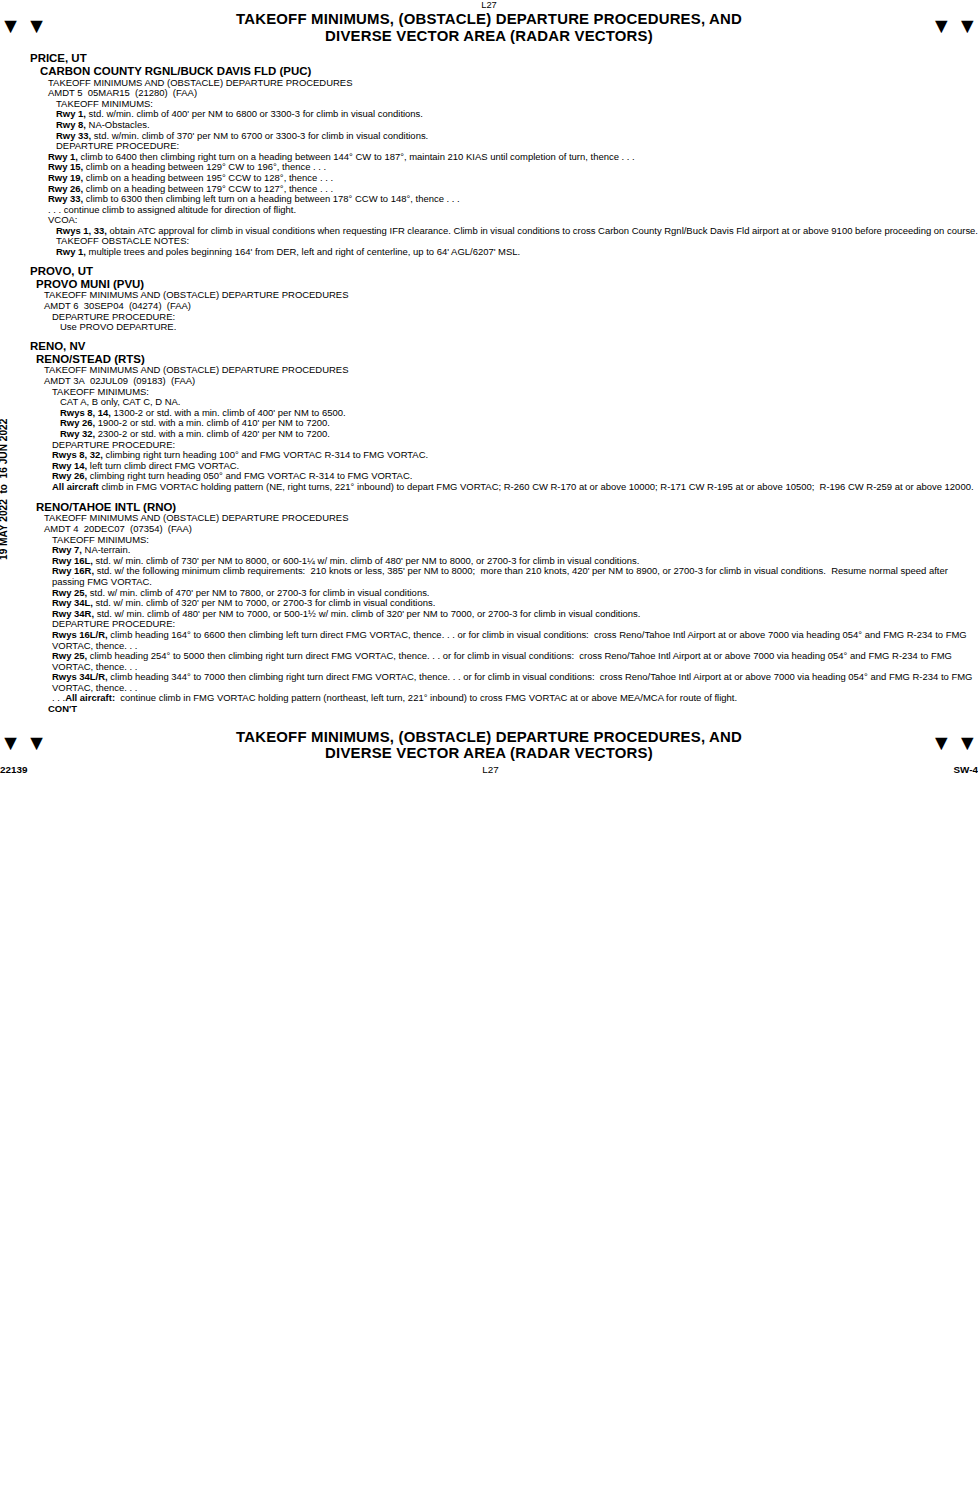L27
▼ ▼ ▼ ▼
TAKEOFF MINIMUMS, (OBSTACLE) DEPARTURE PROCEDURES, AND
DIVERSE VECTOR AREA (RADAR VECTORS)
22139
PRICE, UT
CARBON COUNTY RGNL/BUCK DAVIS FLD (PUC)
TAKEOFF MINIMUMS AND (OBSTACLE) DEPARTURE PROCEDURES
AMDT 5 05MAR15 (21280) (FAA)
TAKEOFF MINIMUMS:
Rwy 1, std. w/min. climb of 400' per NM to 6800 or 3300-3 for climb in visual conditions.
Rwy 8, NA-Obstacles.
Rwy 33, std. w/min. climb of 370' per NM to 6700 or 3300-3 for climb in visual conditions.
DEPARTURE PROCEDURE:
Rwy 1, climb to 6400 then climbing right turn on a heading between 144° CW to 187°, maintain 210 KIAS until completion of turn, thence . . .
Rwy 15, climb on a heading between 129° CW to 196°, thence . . .
Rwy 19, climb on a heading between 195° CCW to 128°, thence . . .
Rwy 26, climb on a heading between 179° CCW to 127°, thence . . .
Rwy 33, climb to 6300 then climbing left turn on a heading between 178° CCW to 148°, thence . . .
. . . continue climb to assigned altitude for direction of flight.
VCOA:
Rwys 1, 33, obtain ATC approval for climb in visual conditions when requesting IFR clearance. Climb in visual conditions to cross Carbon County Rgnl/Buck Davis Fld airport at or above 9100 before proceeding on course.
TAKEOFF OBSTACLE NOTES:
Rwy 1, multiple trees and poles beginning 164' from DER, left and right of centerline, up to 64' AGL/6207' MSL.
PROVO, UT
PROVO MUNI (PVU)
TAKEOFF MINIMUMS AND (OBSTACLE) DEPARTURE PROCEDURES
AMDT 6 30SEP04 (04274) (FAA)
DEPARTURE PROCEDURE:
Use PROVO DEPARTURE.
RENO, NV
RENO/STEAD (RTS)
TAKEOFF MINIMUMS AND (OBSTACLE) DEPARTURE PROCEDURES
AMDT 3A 02JUL09 (09183) (FAA)
TAKEOFF MINIMUMS:
CAT A, B only, CAT C, D NA.
Rwys 8, 14, 1300-2 or std. with a min. climb of 400' per NM to 6500.
Rwy 26, 1900-2 or std. with a min. climb of 410' per NM to 7200.
Rwy 32, 2300-2 or std. with a min. climb of 420' per NM to 7200.
DEPARTURE PROCEDURE:
Rwys 8, 32, climbing right turn heading 100° and FMG VORTAC R-314 to FMG VORTAC.
Rwy 14, left turn climb direct FMG VORTAC.
Rwy 26, climbing right turn heading 050° and FMG VORTAC R-314 to FMG VORTAC.
All aircraft climb in FMG VORTAC holding pattern (NE, right turns, 221° inbound) to depart FMG VORTAC; R-260 CW R-170 at or above 10000; R-171 CW R-195 at or above 10500; R-196 CW R-259 at or above 12000.
RENO/TAHOE INTL (RNO)
TAKEOFF MINIMUMS AND (OBSTACLE) DEPARTURE PROCEDURES
AMDT 4 20DEC07 (07354) (FAA)
TAKEOFF MINIMUMS:
Rwy 7, NA-terrain.
Rwy 16L, std. w/ min. climb of 730' per NM to 8000, or 600-1¼ w/ min. climb of 480' per NM to 8000, or 2700-3 for climb in visual conditions.
Rwy 16R, std. w/ the following minimum climb requirements: 210 knots or less, 385' per NM to 8000; more than 210 knots, 420' per NM to 8900, or 2700-3 for climb in visual conditions. Resume normal speed after passing FMG VORTAC.
Rwy 25, std. w/ min. climb of 470' per NM to 7800, or 2700-3 for climb in visual conditions.
Rwy 34L, std. w/ min. climb of 320' per NM to 7000, or 2700-3 for climb in visual conditions.
Rwy 34R, std. w/ min. climb of 480' per NM to 7000, or 500-1½ w/ min. climb of 320' per NM to 7000, or 2700-3 for climb in visual conditions.
DEPARTURE PROCEDURE:
Rwys 16L/R, climb heading 164° to 6600 then climbing left turn direct FMG VORTAC, thence. . . or for climb in visual conditions: cross Reno/Tahoe Intl Airport at or above 7000 via heading 054° and FMG R-234 to FMG VORTAC, thence. . .
Rwy 25, climb heading 254° to 5000 then climbing right turn direct FMG VORTAC, thence. . . or for climb in visual conditions: cross Reno/Tahoe Intl Airport at or above 7000 via heading 054° and FMG R-234 to FMG VORTAC, thence. . .
Rwys 34L/R, climb heading 344° to 7000 then climbing right turn direct FMG VORTAC, thence. . . or for climb in visual conditions: cross Reno/Tahoe Intl Airport at or above 7000 via heading 054° and FMG R-234 to FMG VORTAC, thence. . .
. . .All aircraft: continue climb in FMG VORTAC holding pattern (northeast, left turn, 221° inbound) to cross FMG VORTAC at or above MEA/MCA for route of flight.
CON'T
19 MAY 2022 to 16 JUN 2022
19 MAY 2022 to 16 JUN 2022
▼ ▼ ▼ ▼
TAKEOFF MINIMUMS, (OBSTACLE) DEPARTURE PROCEDURES, AND
DIVERSE VECTOR AREA (RADAR VECTORS)
22139
L27
SW-4